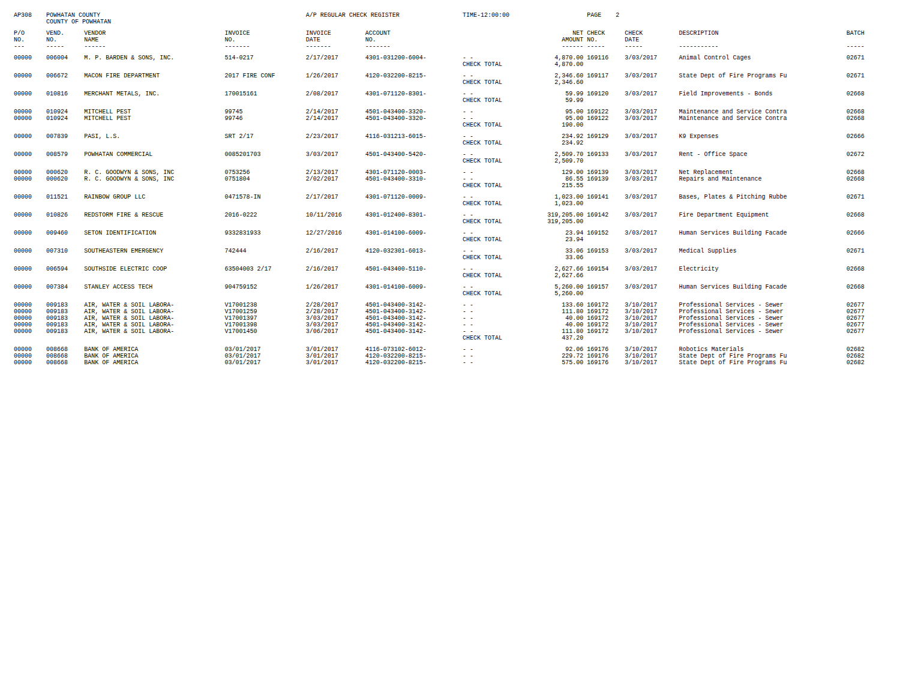| AP308 | POWHATAN COUNTY COUNTY OF POWHATAN | A/P REGULAR CHECK REGISTER | TIME-12:00:00 | PAGE 2 | | | |
| --- | --- | --- | --- | --- | --- | --- | --- |
| P/O NO. --- | VEND. NO. ----- | VENDOR NAME ------ | INVOICE NO. ------- | INVOICE DATE ------- | ACCOUNT NO. ------- | | NET AMOUNT ------ | CHECK NO. ----- | CHECK DATE ----- | DESCRIPTION ----------- | BATCH ----- |
| 00000 | 006004 | M. P. BARDEN & SONS, INC. | 514-0217 | 2/17/2017 | 4301-031200-6004- | - - | 4,870.00 | 169116 | 3/03/2017 | Animal Control Cages | 02671 |
| | | | | | | CHECK TOTAL | 4,870.00 | | | | |
| 00000 | 006672 | MACON FIRE DEPARTMENT | 2017 FIRE CONF | 1/26/2017 | 4120-032200-8215- | - - | 2,346.60 | 169117 | 3/03/2017 | State Dept of Fire Programs Fu | 02671 |
| | | | | | | CHECK TOTAL | 2,346.60 | | | | |
| 00000 | 010816 | MERCHANT METALS, INC. | 170015161 | 2/08/2017 | 4301-071120-8301- | - - | 59.99 | 169120 | 3/03/2017 | Field Improvements - Bonds | 02668 |
| | | | | | | CHECK TOTAL | 59.99 | | | | |
| 00000 | 010924 | MITCHELL PEST | 99745 | 2/14/2017 | 4501-043400-3320- | - - | 95.00 | 169122 | 3/03/2017 | Maintenance and Service Contra | 02668 |
| 00000 | 010924 | MITCHELL PEST | 99746 | 2/14/2017 | 4501-043400-3320- | - - | 95.00 | 169122 | 3/03/2017 | Maintenance and Service Contra | 02668 |
| | | | | | | CHECK TOTAL | 190.00 | | | | |
| 00000 | 007839 | PASI, L.S. | SRT 2/17 | 2/23/2017 | 4116-031213-6015- | - - | 234.92 | 169129 | 3/03/2017 | K9 Expenses | 02666 |
| | | | | | | CHECK TOTAL | 234.92 | | | | |
| 00000 | 008579 | POWHATAN COMMERCIAL | 0085201703 | 3/03/2017 | 4501-043400-5420- | - - | 2,509.70 | 169133 | 3/03/2017 | Rent - Office Space | 02672 |
| | | | | | | CHECK TOTAL | 2,509.70 | | | | |
| 00000 | 000620 | R. C. GOODWYN & SONS, INC | 0753256 | 2/13/2017 | 4301-071120-0003- | - - | 129.00 | 169139 | 3/03/2017 | Net Replacement | 02668 |
| 00000 | 000620 | R. C. GOODWYN & SONS, INC | 0751804 | 2/02/2017 | 4501-043400-3310- | - - | 86.55 | 169139 | 3/03/2017 | Repairs and Maintenance | 02668 |
| | | | | | | CHECK TOTAL | 215.55 | | | | |
| 00000 | 011521 | RAINBOW GROUP LLC | 0471578-IN | 2/17/2017 | 4301-071120-0009- | - - | 1,023.00 | 169141 | 3/03/2017 | Bases, Plates & Pitching Rubbe | 02671 |
| | | | | | | CHECK TOTAL | 1,023.00 | | | | |
| 00000 | 010826 | REDSTORM FIRE & RESCUE | 2016-0222 | 10/11/2016 | 4301-012400-8301- | - - | 319,205.00 | 169142 | 3/03/2017 | Fire Department Equipment | 02668 |
| | | | | | | CHECK TOTAL | 319,205.00 | | | | |
| 00000 | 009460 | SETON IDENTIFICATION | 9332831933 | 12/27/2016 | 4301-014100-6009- | - - | 23.94 | 169152 | 3/03/2017 | Human Services Building Facade | 02666 |
| | | | | | | CHECK TOTAL | 23.94 | | | | |
| 00000 | 007310 | SOUTHEASTERN EMERGENCY | 742444 | 2/16/2017 | 4120-032301-6013- | - - | 33.06 | 169153 | 3/03/2017 | Medical Supplies | 02671 |
| | | | | | | CHECK TOTAL | 33.06 | | | | |
| 00000 | 006594 | SOUTHSIDE ELECTRIC COOP | 63504003 2/17 | 2/16/2017 | 4501-043400-5110- | - - | 2,627.66 | 169154 | 3/03/2017 | Electricity | 02668 |
| | | | | | | CHECK TOTAL | 2,627.66 | | | | |
| 00000 | 007384 | STANLEY ACCESS TECH | 904759152 | 1/26/2017 | 4301-014100-6009- | - - | 5,260.00 | 169157 | 3/03/2017 | Human Services Building Facade | 02668 |
| | | | | | | CHECK TOTAL | 5,260.00 | | | | |
| 00000 | 009183 | AIR, WATER & SOIL LABORA- | V17001238 | 2/28/2017 | 4501-043400-3142- | - - | 133.60 | 169172 | 3/10/2017 | Professional Services - Sewer | 02677 |
| 00000 | 009183 | AIR, WATER & SOIL LABORA- | V17001259 | 2/28/2017 | 4501-043400-3142- | - - | 111.80 | 169172 | 3/10/2017 | Professional Services - Sewer | 02677 |
| 00000 | 009183 | AIR, WATER & SOIL LABORA- | V17001397 | 3/03/2017 | 4501-043400-3142- | - - | 40.00 | 169172 | 3/10/2017 | Professional Services - Sewer | 02677 |
| 00000 | 009183 | AIR, WATER & SOIL LABORA- | V17001398 | 3/03/2017 | 4501-043400-3142- | - - | 40.00 | 169172 | 3/10/2017 | Professional Services - Sewer | 02677 |
| 00000 | 009183 | AIR, WATER & SOIL LABORA- | V17001450 | 3/06/2017 | 4501-043400-3142- | - - | 111.80 | 169172 | 3/10/2017 | Professional Services - Sewer | 02677 |
| | | | | | | CHECK TOTAL | 437.20 | | | | |
| 00000 | 008668 | BANK OF AMERICA | 03/01/2017 | 3/01/2017 | 4116-073102-6012- | - - | 92.06 | 169176 | 3/10/2017 | Robotics Materials | 02682 |
| 00000 | 008668 | BANK OF AMERICA | 03/01/2017 | 3/01/2017 | 4120-032200-8215- | - - | 229.72 | 169176 | 3/10/2017 | State Dept of Fire Programs Fu | 02682 |
| 00000 | 008668 | BANK OF AMERICA | 03/01/2017 | 3/01/2017 | 4120-032200-8215- | - - | 575.00 | 169176 | 3/10/2017 | State Dept of Fire Programs Fu | 02682 |